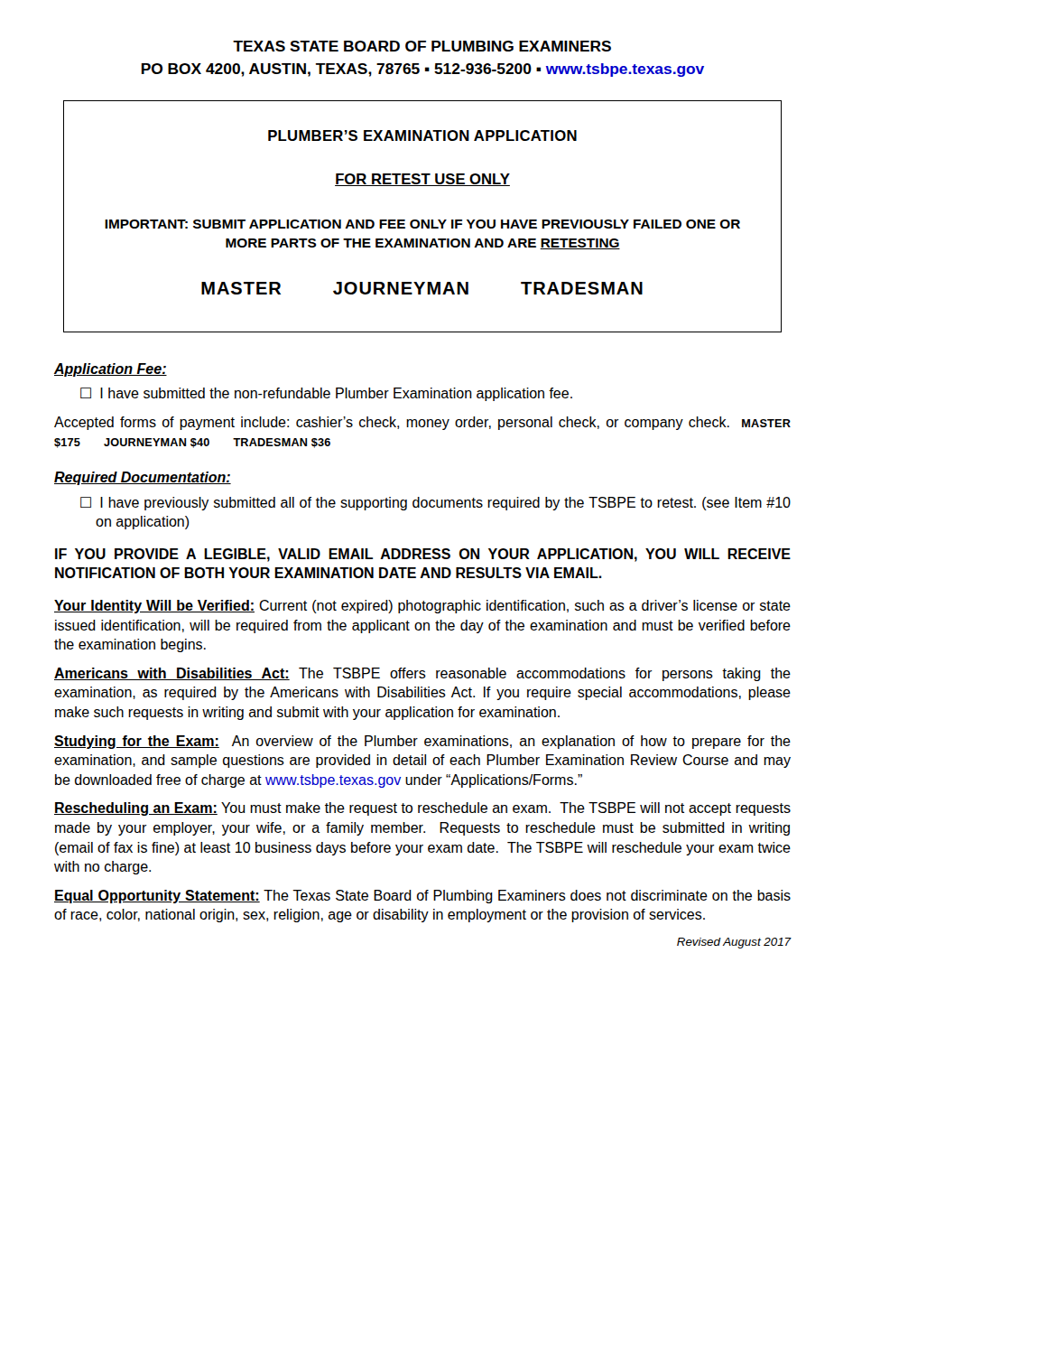TEXAS STATE BOARD OF PLUMBING EXAMINERS
PO BOX 4200, AUSTIN, TEXAS, 78765 ▪ 512-936-5200 ▪ www.tsbpe.texas.gov
PLUMBER’S EXAMINATION APPLICATION
FOR RETEST USE ONLY
IMPORTANT: SUBMIT APPLICATION AND FEE ONLY IF YOU HAVE PREVIOUSLY FAILED ONE OR MORE PARTS OF THE EXAMINATION AND ARE RETESTING
MASTER JOURNEYMAN TRADESMAN
Application Fee:
☐I have submitted the non-refundable Plumber Examination application fee.
Accepted forms of payment include: cashier’s check, money order, personal check, or company check. MASTER $175 JOURNEYMAN $40 TRADESMAN $36
Required Documentation:
☐I have previously submitted all of the supporting documents required by the TSBPE to retest. (see Item #10 on application)
IF YOU PROVIDE A LEGIBLE, VALID EMAIL ADDRESS ON YOUR APPLICATION, YOU WILL RECEIVE NOTIFICATION OF BOTH YOUR EXAMINATION DATE AND RESULTS VIA EMAIL.
Your Identity Will be Verified: Current (not expired) photographic identification, such as a driver’s license or state issued identification, will be required from the applicant on the day of the examination and must be verified before the examination begins.
Americans with Disabilities Act: The TSBPE offers reasonable accommodations for persons taking the examination, as required by the Americans with Disabilities Act. If you require special accommodations, please make such requests in writing and submit with your application for examination.
Studying for the Exam: An overview of the Plumber examinations, an explanation of how to prepare for the examination, and sample questions are provided in detail of each Plumber Examination Review Course and may be downloaded free of charge at www.tsbpe.texas.gov under “Applications/Forms.”
Rescheduling an Exam: You must make the request to reschedule an exam. The TSBPE will not accept requests made by your employer, your wife, or a family member. Requests to reschedule must be submitted in writing (email of fax is fine) at least 10 business days before your exam date. The TSBPE will reschedule your exam twice with no charge.
Equal Opportunity Statement: The Texas State Board of Plumbing Examiners does not discriminate on the basis of race, color, national origin, sex, religion, age or disability in employment or the provision of services.
Revised August 2017